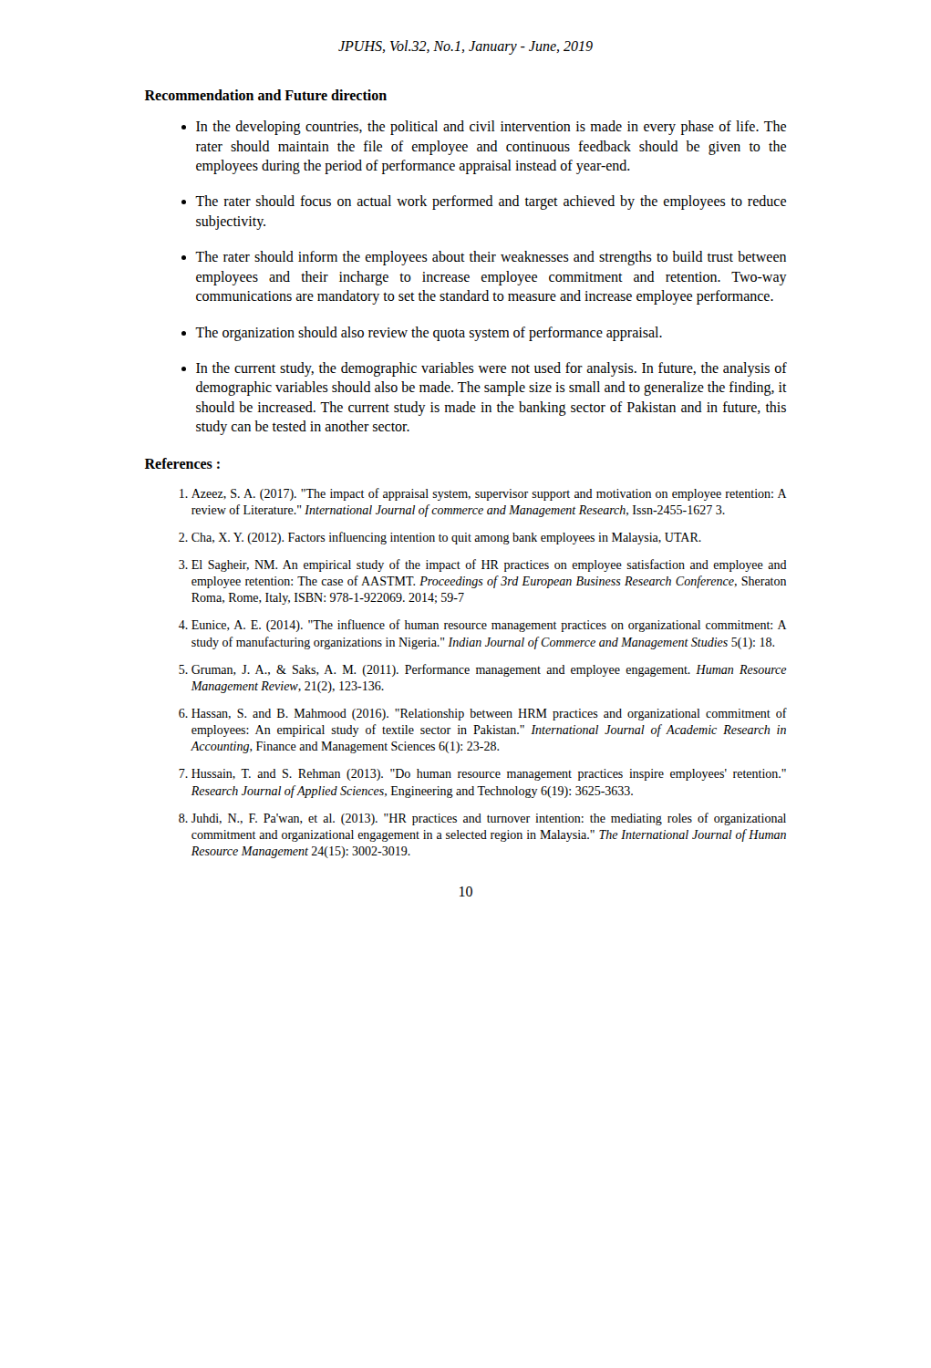JPUHS, Vol.32, No.1, January - June, 2019
Recommendation and Future direction
In the developing countries, the political and civil intervention is made in every phase of life. The rater should maintain the file of employee and continuous feedback should be given to the employees during the period of performance appraisal instead of year-end.
The rater should focus on actual work performed and target achieved by the employees to reduce subjectivity.
The rater should inform the employees about their weaknesses and strengths to build trust between employees and their incharge to increase employee commitment and retention. Two-way communications are mandatory to set the standard to measure and increase employee performance.
The organization should also review the quota system of performance appraisal.
In the current study, the demographic variables were not used for analysis. In future, the analysis of demographic variables should also be made. The sample size is small and to generalize the finding, it should be increased. The current study is made in the banking sector of Pakistan and in future, this study can be tested in another sector.
References :
Azeez, S. A. (2017). "The impact of appraisal system, supervisor support and motivation on employee retention: A review of Literature." International Journal of commerce and Management Research, Issn-2455-1627 3.
Cha, X. Y. (2012). Factors influencing intention to quit among bank employees in Malaysia, UTAR.
El Sagheir, NM. An empirical study of the impact of HR practices on employee satisfaction and employee and employee retention: The case of AASTMT. Proceedings of 3rd European Business Research Conference, Sheraton Roma, Rome, Italy, ISBN: 978-1-922069. 2014; 59-7
Eunice, A. E. (2014). "The influence of human resource management practices on organizational commitment: A study of manufacturing organizations in Nigeria." Indian Journal of Commerce and Management Studies 5(1): 18.
Gruman, J. A., & Saks, A. M. (2011). Performance management and employee engagement. Human Resource Management Review, 21(2), 123-136.
Hassan, S. and B. Mahmood (2016). "Relationship between HRM practices and organizational commitment of employees: An empirical study of textile sector in Pakistan." International Journal of Academic Research in Accounting, Finance and Management Sciences 6(1): 23-28.
Hussain, T. and S. Rehman (2013). "Do human resource management practices inspire employees' retention." Research Journal of Applied Sciences, Engineering and Technology 6(19): 3625-3633.
Juhdi, N., F. Pa'wan, et al. (2013). "HR practices and turnover intention: the mediating roles of organizational commitment and organizational engagement in a selected region in Malaysia." The International Journal of Human Resource Management 24(15): 3002-3019.
10